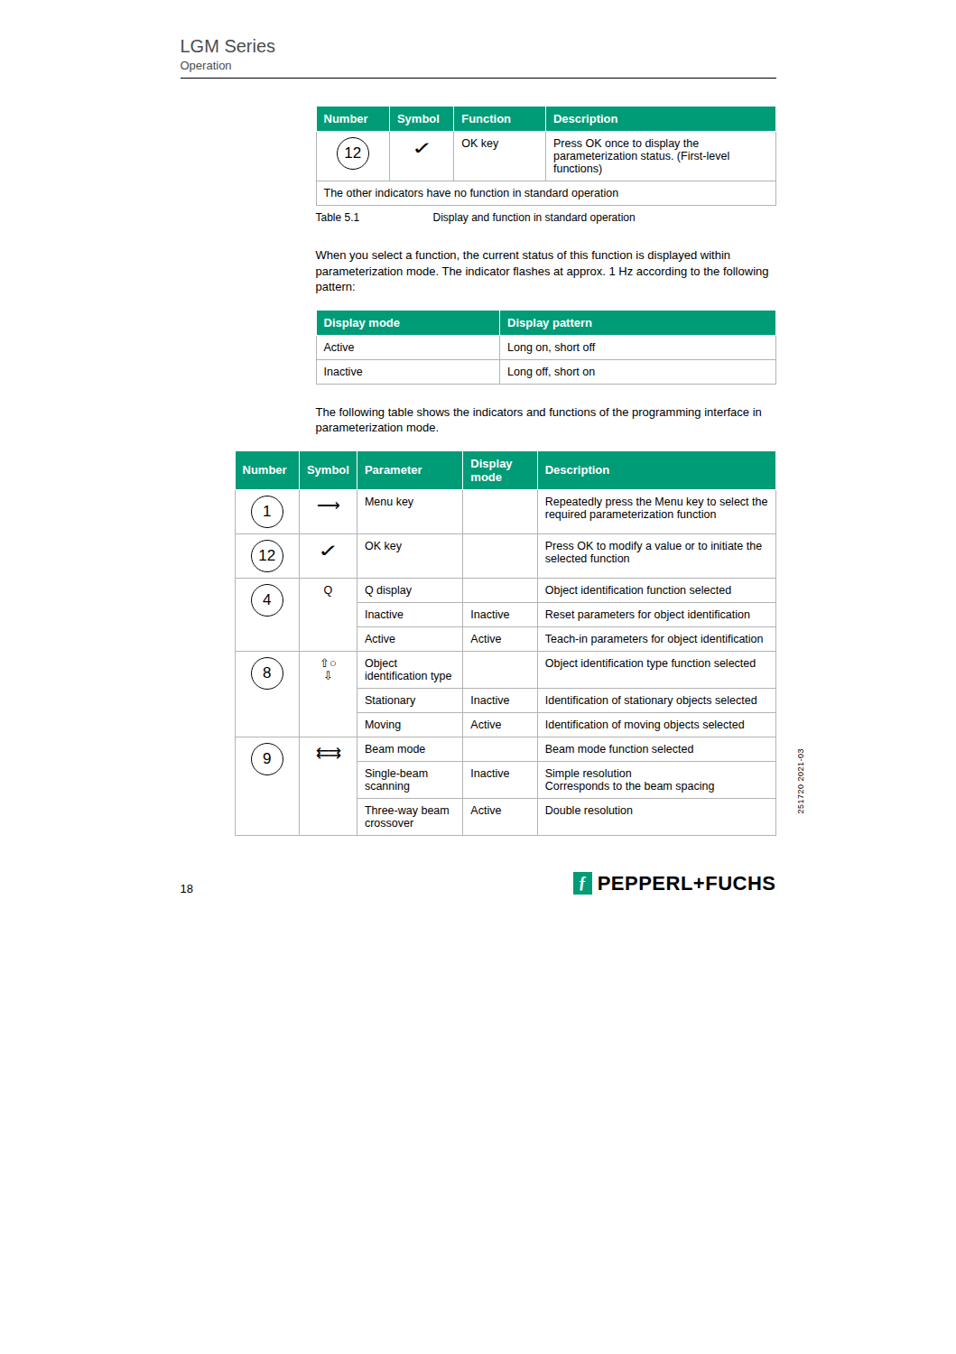LGM Series
Operation
| Number | Symbol | Function | Description |
| --- | --- | --- | --- |
| 12 | ✓ | OK key | Press OK once to display the parameterization status. (First-level functions) |
| The other indicators have no function in standard operation |
Table 5.1 Display and function in standard operation
When you select a function, the current status of this function is displayed within parameterization mode. The indicator flashes at approx. 1 Hz according to the following pattern:
| Display mode | Display pattern |
| --- | --- |
| Active | Long on, short off |
| Inactive | Long off, short on |
The following table shows the indicators and functions of the programming interface in parameterization mode.
| Number | Symbol | Parameter | Display mode | Description |
| --- | --- | --- | --- | --- |
| 1 | ⟶ | Menu key | | Repeatedly press the Menu key to select the required parameterization function |
| 12 | ✓ | OK key | | Press OK to modify a value or to initiate the selected function |
| 4 | Q | Q display | | Object identification function selected |
| Inactive | Inactive | Reset parameters for object identification |
| Active | Active | Teach-in parameters for object identification |
| 8 | ⇧○ ⇩ | Object identification type | | Object identification type function selected |
| Stationary | Inactive | Identification of stationary objects selected |
| Moving | Active | Identification of moving objects selected |
| 9 | ⇇⇉ | Beam mode | | Beam mode function selected |
| Single-beam scanning | Inactive | Simple resolution Corresponds to the beam spacing |
| Three-way beam crossover | Active | Double resolution |
251720 2021-03
18
ƒ PEPPERL+FUCHS